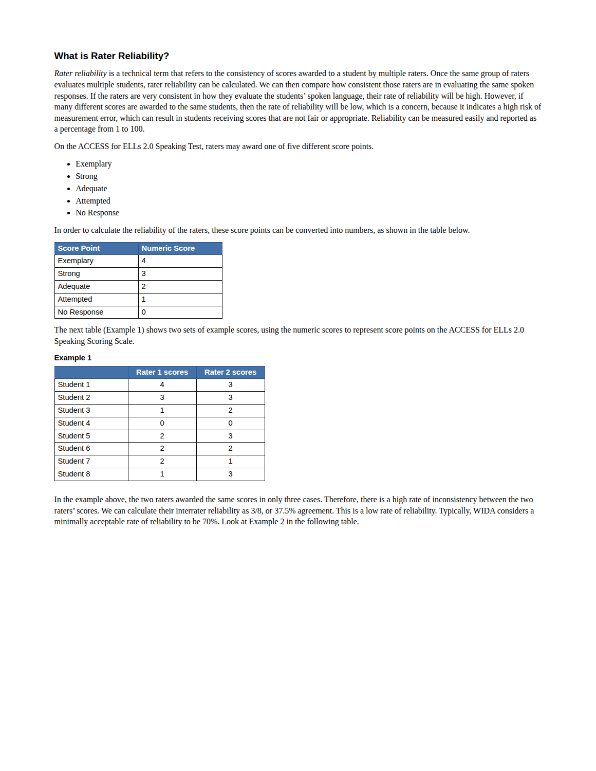What is Rater Reliability?
Rater reliability is a technical term that refers to the consistency of scores awarded to a student by multiple raters. Once the same group of raters evaluates multiple students, rater reliability can be calculated. We can then compare how consistent those raters are in evaluating the same spoken responses. If the raters are very consistent in how they evaluate the students’ spoken language, their rate of reliability will be high. However, if many different scores are awarded to the same students, then the rate of reliability will be low, which is a concern, because it indicates a high risk of measurement error, which can result in students receiving scores that are not fair or appropriate. Reliability can be measured easily and reported as a percentage from 1 to 100.
On the ACCESS for ELLs 2.0 Speaking Test, raters may award one of five different score points.
Exemplary
Strong
Adequate
Attempted
No Response
In order to calculate the reliability of the raters, these score points can be converted into numbers, as shown in the table below.
| Score Point | Numeric Score |
| --- | --- |
| Exemplary | 4 |
| Strong | 3 |
| Adequate | 2 |
| Attempted | 1 |
| No Response | 0 |
The next table (Example 1) shows two sets of example scores, using the numeric scores to represent score points on the ACCESS for ELLs 2.0 Speaking Scoring Scale.
Example 1
| | Rater 1 scores | Rater 2 scores |
| --- | --- | --- |
| Student 1 | 4 | 3 |
| Student 2 | 3 | 3 |
| Student 3 | 1 | 2 |
| Student 4 | 0 | 0 |
| Student 5 | 2 | 3 |
| Student 6 | 2 | 2 |
| Student 7 | 2 | 1 |
| Student 8 | 1 | 3 |
In the example above, the two raters awarded the same scores in only three cases. Therefore, there is a high rate of inconsistency between the two raters’ scores. We can calculate their interrater reliability as 3/8, or 37.5% agreement. This is a low rate of reliability. Typically, WIDA considers a minimally acceptable rate of reliability to be 70%. Look at Example 2 in the following table.